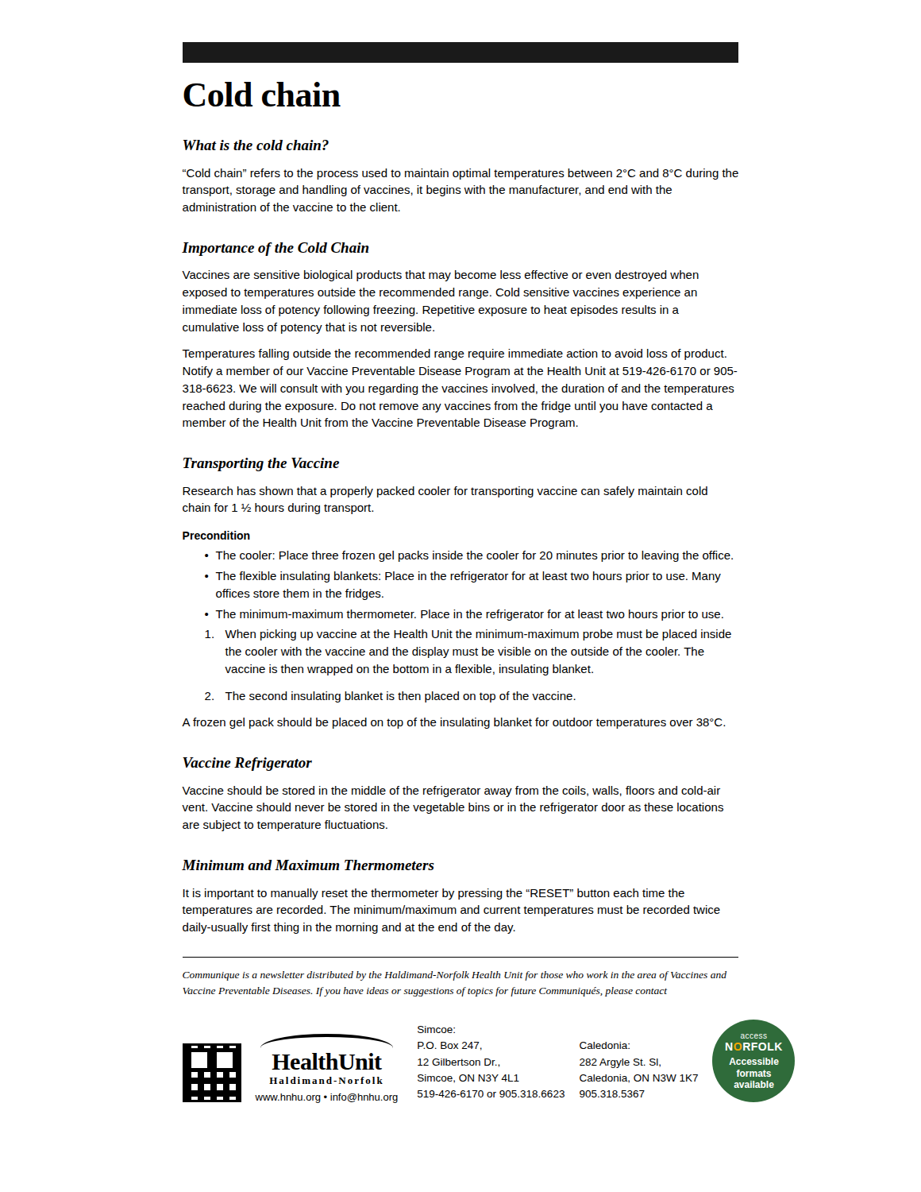Cold chain
What is the cold chain?
“Cold chain” refers to the process used to maintain optimal temperatures between 2°C and 8°C during the transport, storage and handling of vaccines, it begins with the manufacturer, and end with the administration of the vaccine to the client.
Importance of the Cold Chain
Vaccines are sensitive biological products that may become less effective or even destroyed when exposed to temperatures outside the recommended range. Cold sensitive vaccines experience an immediate loss of potency following freezing. Repetitive exposure to heat episodes results in a cumulative loss of potency that is not reversible.
Temperatures falling outside the recommended range require immediate action to avoid loss of product. Notify a member of our Vaccine Preventable Disease Program at the Health Unit at 519-426-6170 or 905-318-6623. We will consult with you regarding the vaccines involved, the duration of and the temperatures reached during the exposure. Do not remove any vaccines from the fridge until you have contacted a member of the Health Unit from the Vaccine Preventable Disease Program.
Transporting the Vaccine
Research has shown that a properly packed cooler for transporting vaccine can safely maintain cold chain for 1 ½ hours during transport.
Precondition
The cooler: Place three frozen gel packs inside the cooler for 20 minutes prior to leaving the office.
The flexible insulating blankets: Place in the refrigerator for at least two hours prior to use. Many offices store them in the fridges.
The minimum-maximum thermometer. Place in the refrigerator for at least two hours prior to use.
When picking up vaccine at the Health Unit the minimum-maximum probe must be placed inside the cooler with the vaccine and the display must be visible on the outside of the cooler. The vaccine is then wrapped on the bottom in a flexible, insulating blanket.
The second insulating blanket is then placed on top of the vaccine.
A frozen gel pack should be placed on top of the insulating blanket for outdoor temperatures over 38°C.
Vaccine Refrigerator
Vaccine should be stored in the middle of the refrigerator away from the coils, walls, floors and cold-air vent. Vaccine should never be stored in the vegetable bins or in the refrigerator door as these locations are subject to temperature fluctuations.
Minimum and Maximum Thermometers
It is important to manually reset the thermometer by pressing the “RESET” button each time the temperatures are recorded. The minimum/maximum and current temperatures must be recorded twice daily-usually first thing in the morning and at the end of the day.
Communique is a newsletter distributed by the Haldimand-Norfolk Health Unit for those who work in the area of Vaccines and Vaccine Preventable Diseases. If you have ideas or suggestions of topics for future Communiqués, please contact
HealthUnit
Haldimand-Norfolk
www.hnhu.org • info@hnhu.org
Simcoe:
P.O. Box 247,
12 Gilbertson Dr.,
Simcoe, ON N3Y 4L1
519-426-6170 or 905.318.6623
Caledonia:
282 Argyle St. Sl,
Caledonia, ON N3W 1K7
905.318.5367
access
NORFOLK
Accessible
formats
available